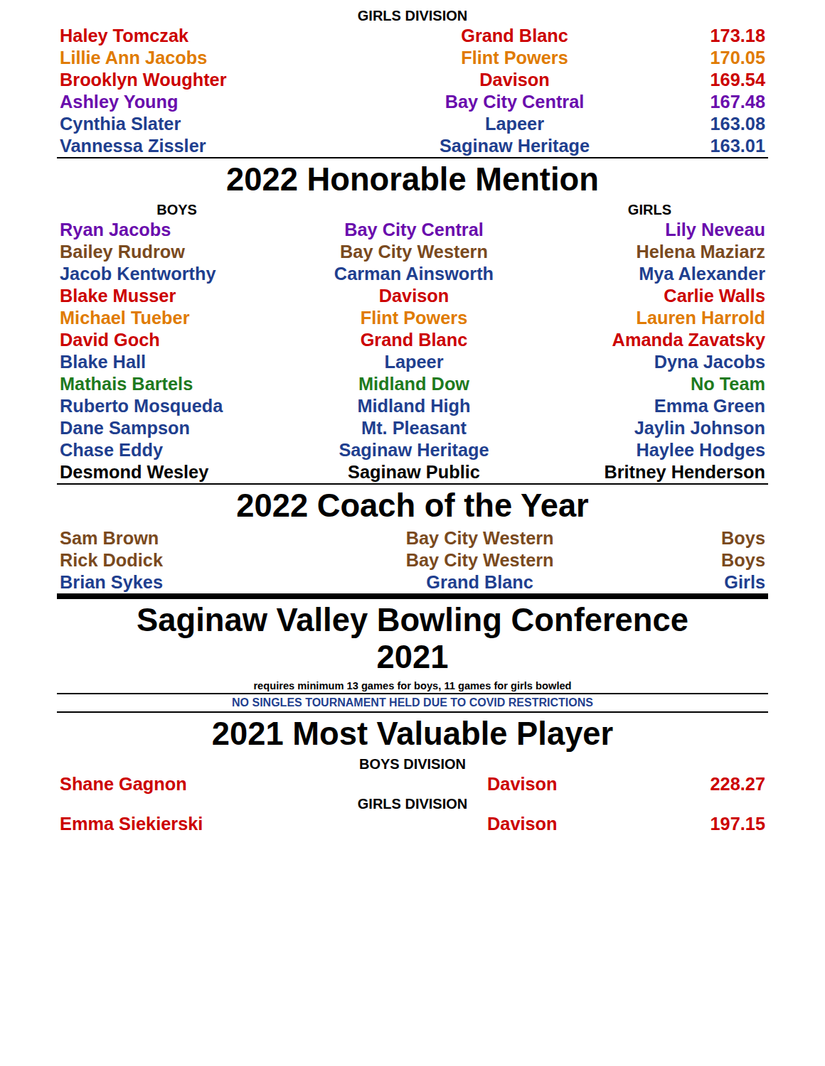| GIRLS DIVISION |
| Haley Tomczak | Grand Blanc | 173.18 |
| Lillie Ann Jacobs | Flint Powers | 170.05 |
| Brooklyn Woughter | Davison | 169.54 |
| Ashley Young | Bay City Central | 167.48 |
| Cynthia Slater | Lapeer | 163.08 |
| Vannessa Zissler | Saginaw Heritage | 163.01 |
| 2022 Honorable Mention |
| BOYS | | GIRLS |
| Ryan Jacobs | Bay City Central | Lily Neveau |
| Bailey Rudrow | Bay City Western | Helena Maziarz |
| Jacob Kentworthy | Carman Ainsworth | Mya Alexander |
| Blake Musser | Davison | Carlie Walls |
| Michael Tueber | Flint Powers | Lauren Harrold |
| David Goch | Grand Blanc | Amanda Zavatsky |
| Blake Hall | Lapeer | Dyna Jacobs |
| Mathais Bartels | Midland Dow | No Team |
| Ruberto Mosqueda | Midland High | Emma Green |
| Dane Sampson | Mt. Pleasant | Jaylin Johnson |
| Chase Eddy | Saginaw Heritage | Haylee Hodges |
| Desmond Wesley | Saginaw Public | Britney Henderson |
| 2022 Coach of the Year |
| Sam Brown | Bay City Western | Boys |
| Rick Dodick | Bay City Western | Boys |
| Brian Sykes | Grand Blanc | Girls |
Saginaw Valley Bowling Conference
2021
requires minimum 13 games for boys, 11 games for girls bowled
NO SINGLES TOURNAMENT HELD DUE TO COVID RESTRICTIONS
| 2021 Most Valuable Player |
| BOYS DIVISION |
| Shane Gagnon | Davison | 228.27 |
| GIRLS DIVISION |
| Emma Siekierski | Davison | 197.15 |